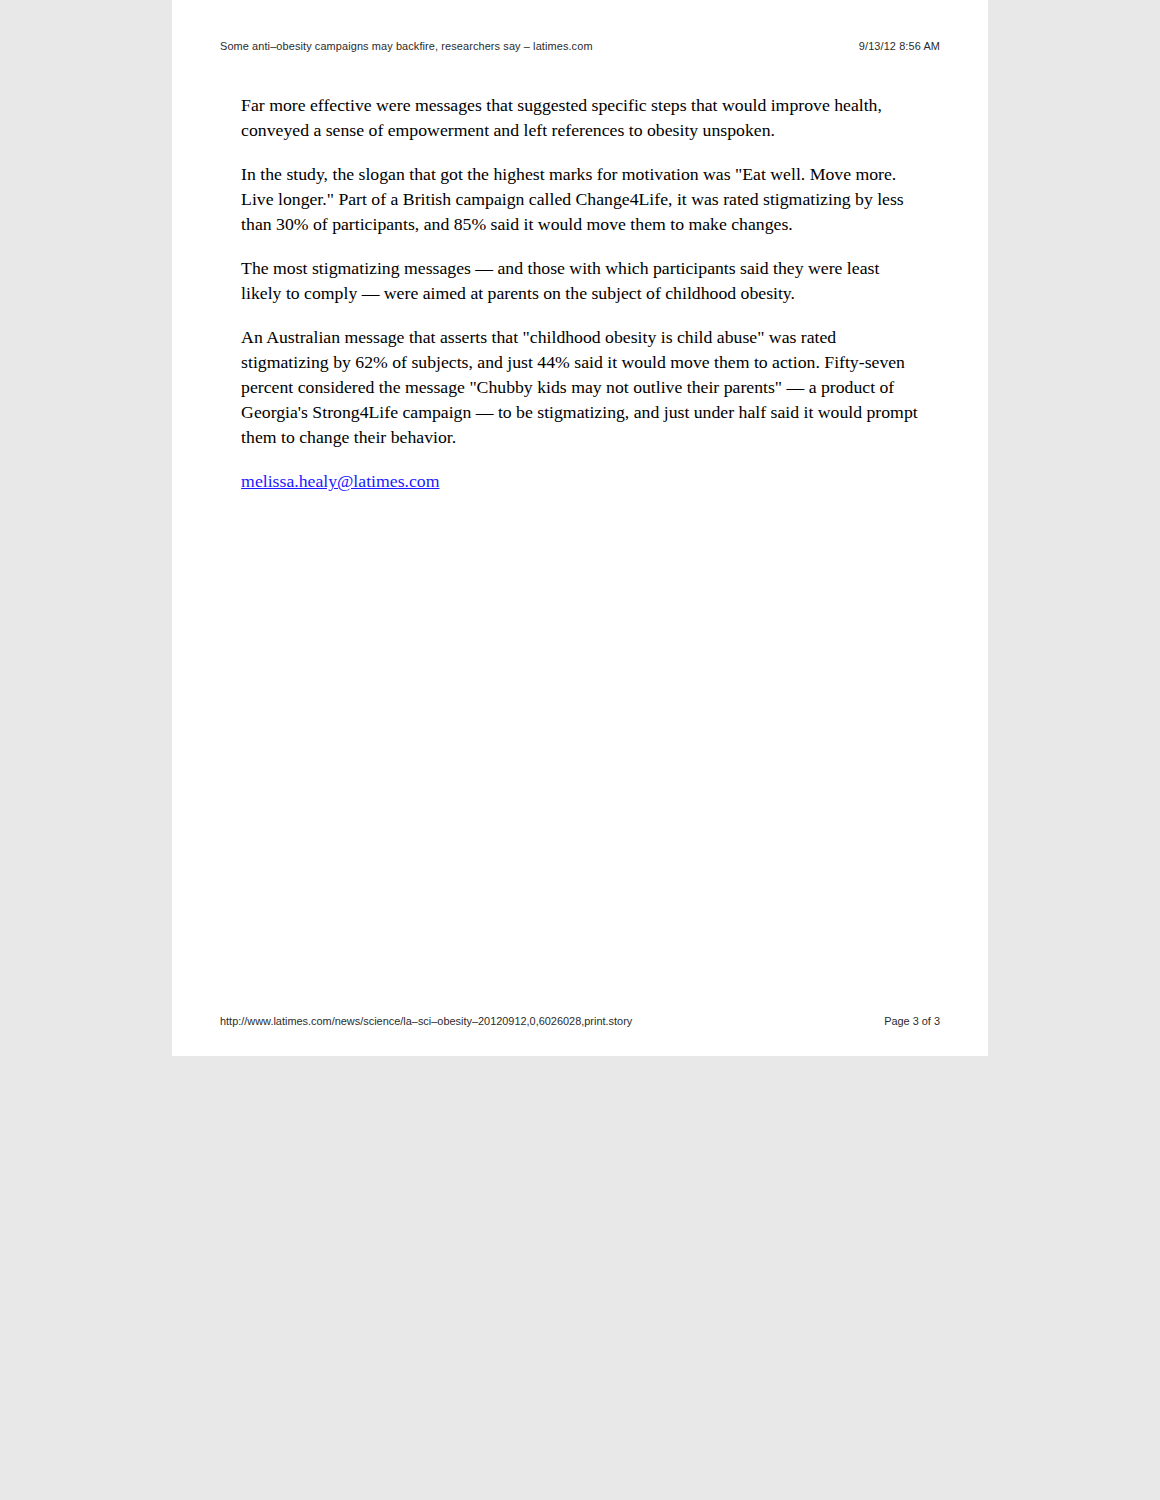Some anti–obesity campaigns may backfire, researchers say – latimes.com
9/13/12 8:56 AM
Far more effective were messages that suggested specific steps that would improve health, conveyed a sense of empowerment and left references to obesity unspoken.
In the study, the slogan that got the highest marks for motivation was "Eat well. Move more. Live longer." Part of a British campaign called Change4Life, it was rated stigmatizing by less than 30% of participants, and 85% said it would move them to make changes.
The most stigmatizing messages — and those with which participants said they were least likely to comply — were aimed at parents on the subject of childhood obesity.
An Australian message that asserts that "childhood obesity is child abuse" was rated stigmatizing by 62% of subjects, and just 44% said it would move them to action. Fifty-seven percent considered the message "Chubby kids may not outlive their parents" — a product of Georgia's Strong4Life campaign — to be stigmatizing, and just under half said it would prompt them to change their behavior.
melissa.healy@latimes.com
http://www.latimes.com/news/science/la–sci–obesity–20120912,0,6026028,print.story
Page 3 of 3